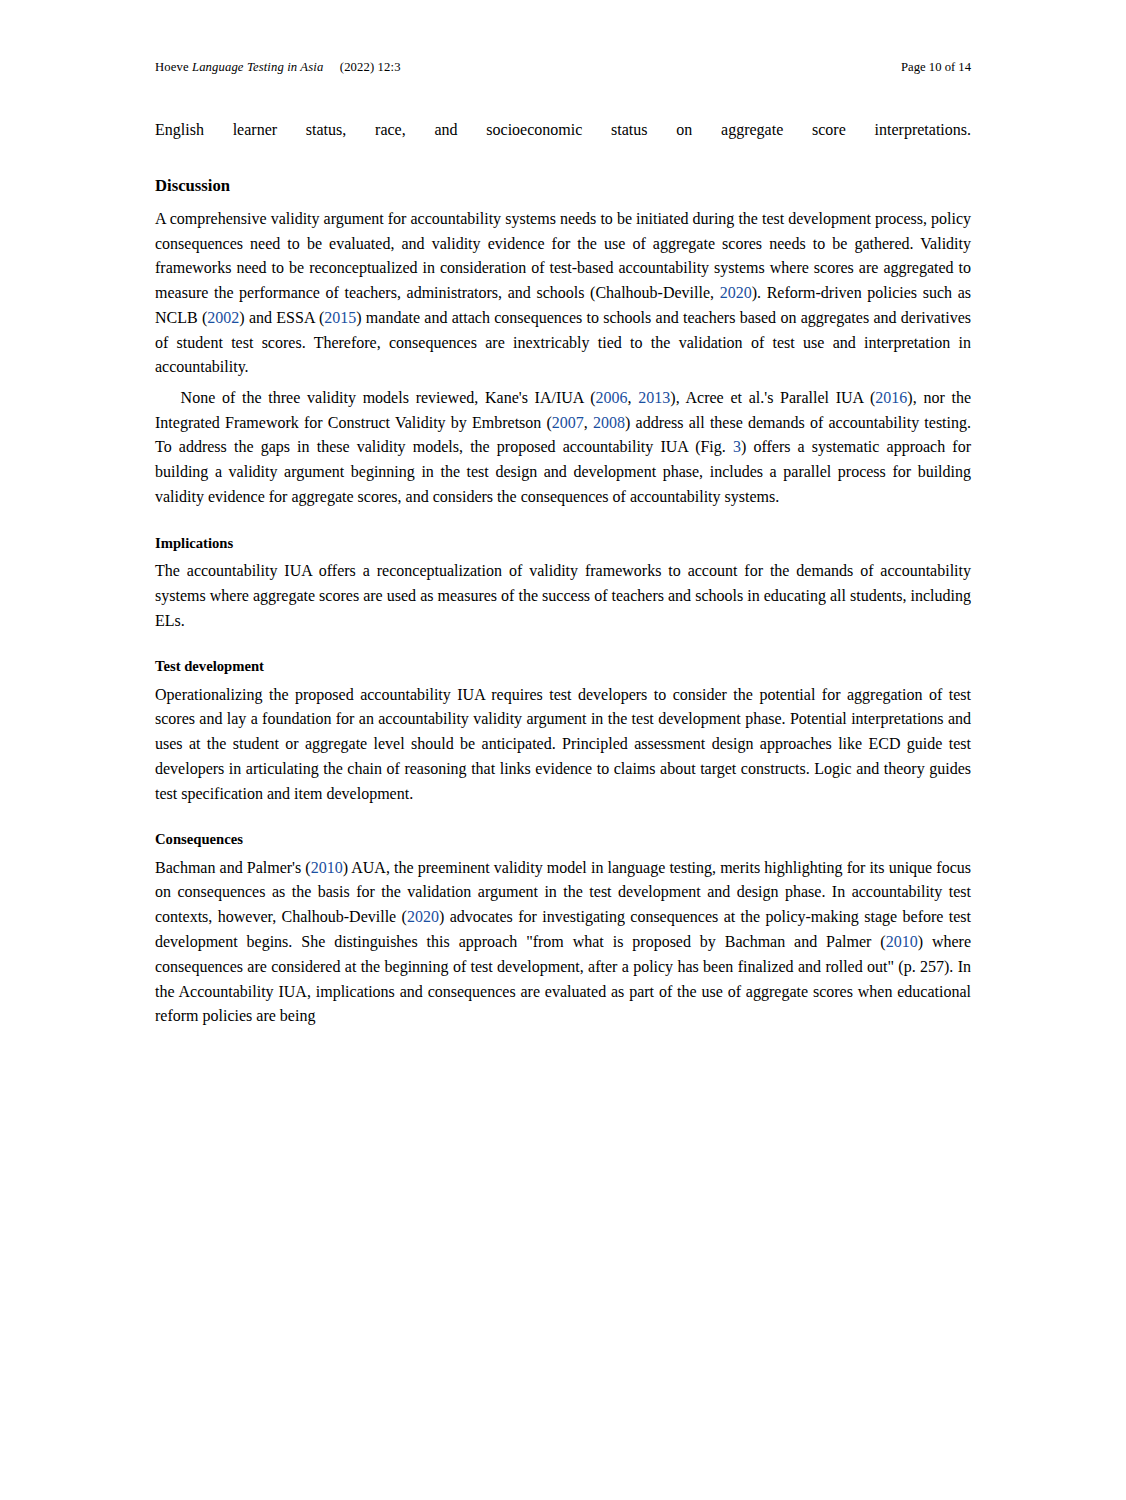Hoeve Language Testing in Asia (2022) 12:3
Page 10 of 14
English learner status, race, and socioeconomic status on aggregate score interpretations.
Discussion
A comprehensive validity argument for accountability systems needs to be initiated during the test development process, policy consequences need to be evaluated, and validity evidence for the use of aggregate scores needs to be gathered. Validity frameworks need to be reconceptualized in consideration of test-based accountability systems where scores are aggregated to measure the performance of teachers, administrators, and schools (Chalhoub-Deville, 2020). Reform-driven policies such as NCLB (2002) and ESSA (2015) mandate and attach consequences to schools and teachers based on aggregates and derivatives of student test scores. Therefore, consequences are inextricably tied to the validation of test use and interpretation in accountability.
None of the three validity models reviewed, Kane's IA/IUA (2006, 2013), Acree et al.'s Parallel IUA (2016), nor the Integrated Framework for Construct Validity by Embretson (2007, 2008) address all these demands of accountability testing. To address the gaps in these validity models, the proposed accountability IUA (Fig. 3) offers a systematic approach for building a validity argument beginning in the test design and development phase, includes a parallel process for building validity evidence for aggregate scores, and considers the consequences of accountability systems.
Implications
The accountability IUA offers a reconceptualization of validity frameworks to account for the demands of accountability systems where aggregate scores are used as measures of the success of teachers and schools in educating all students, including ELs.
Test development
Operationalizing the proposed accountability IUA requires test developers to consider the potential for aggregation of test scores and lay a foundation for an accountability validity argument in the test development phase. Potential interpretations and uses at the student or aggregate level should be anticipated. Principled assessment design approaches like ECD guide test developers in articulating the chain of reasoning that links evidence to claims about target constructs. Logic and theory guides test specification and item development.
Consequences
Bachman and Palmer's (2010) AUA, the preeminent validity model in language testing, merits highlighting for its unique focus on consequences as the basis for the validation argument in the test development and design phase. In accountability test contexts, however, Chalhoub-Deville (2020) advocates for investigating consequences at the policy-making stage before test development begins. She distinguishes this approach "from what is proposed by Bachman and Palmer (2010) where consequences are considered at the beginning of test development, after a policy has been finalized and rolled out" (p. 257). In the Accountability IUA, implications and consequences are evaluated as part of the use of aggregate scores when educational reform policies are being